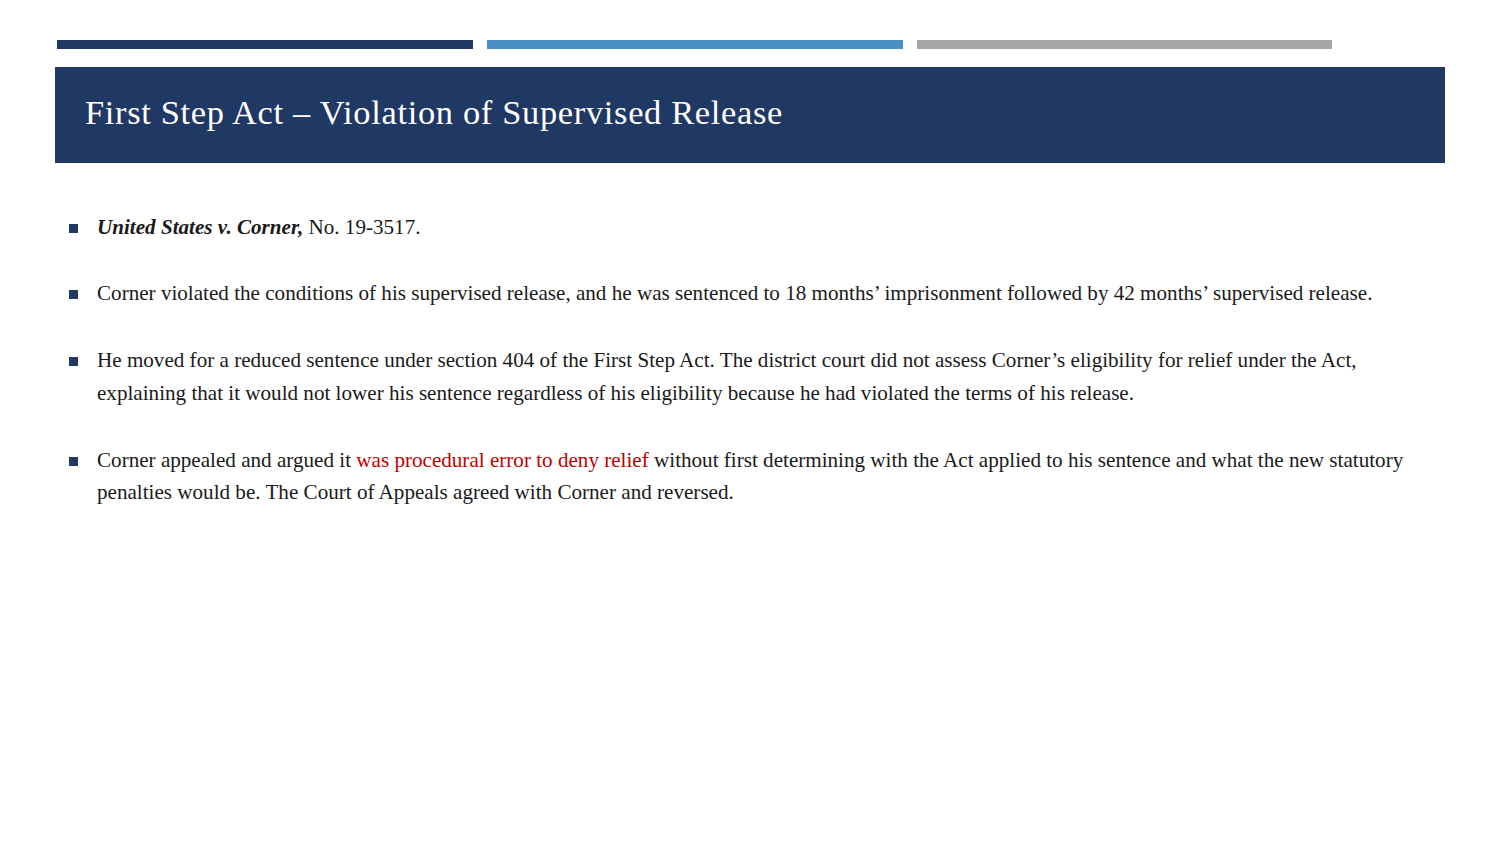First Step Act – Violation of Supervised Release
United States v. Corner, No. 19-3517.
Corner violated the conditions of his supervised release, and he was sentenced to 18 months’ imprisonment followed by 42 months’ supervised release.
He moved for a reduced sentence under section 404 of the First Step Act. The district court did not assess Corner’s eligibility for relief under the Act, explaining that it would not lower his sentence regardless of his eligibility because he had violated the terms of his release.
Corner appealed and argued it was procedural error to deny relief without first determining with the Act applied to his sentence and what the new statutory penalties would be. The Court of Appeals agreed with Corner and reversed.